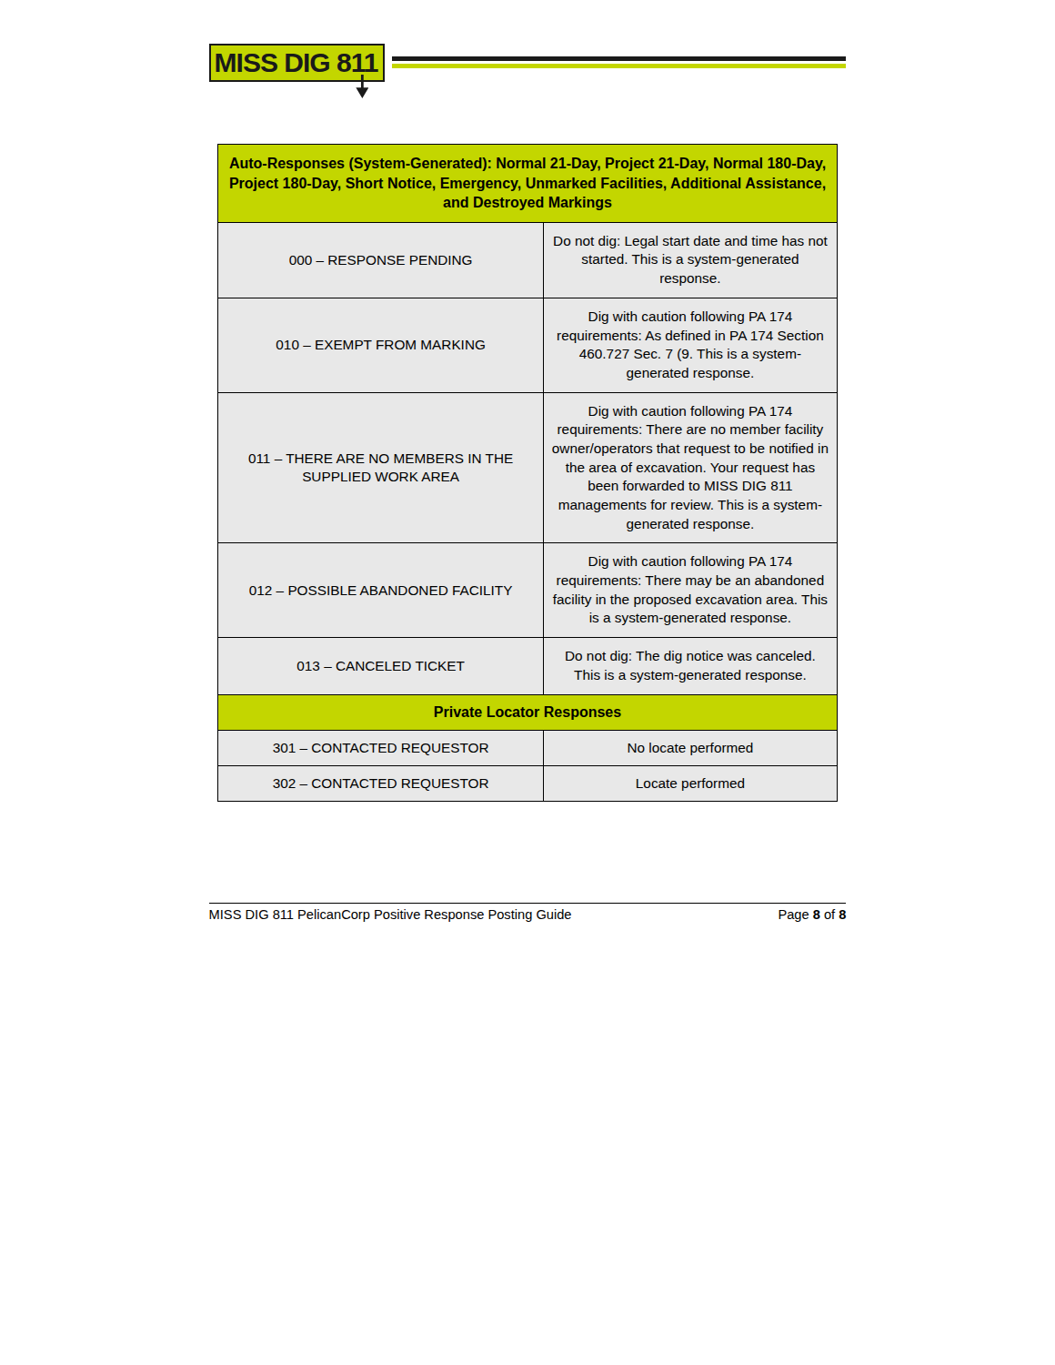MISS DIG 811
| Auto-Responses (System-Generated): Normal 21-Day, Project 21-Day, Normal 180-Day, Project 180-Day, Short Notice, Emergency, Unmarked Facilities, Additional Assistance, and Destroyed Markings |
| 000 – RESPONSE PENDING | Do not dig: Legal start date and time has not started. This is a system-generated response. |
| 010 – EXEMPT FROM MARKING | Dig with caution following PA 174 requirements: As defined in PA 174 Section 460.727 Sec. 7 (9. This is a system-generated response. |
| 011 – THERE ARE NO MEMBERS IN THE SUPPLIED WORK AREA | Dig with caution following PA 174 requirements: There are no member facility owner/operators that request to be notified in the area of excavation. Your request has been forwarded to MISS DIG 811 managements for review. This is a system-generated response. |
| 012 – POSSIBLE ABANDONED FACILITY | Dig with caution following PA 174 requirements: There may be an abandoned facility in the proposed excavation area. This is a system-generated response. |
| 013 – CANCELED TICKET | Do not dig: The dig notice was canceled. This is a system-generated response. |
| Private Locator Responses |
| 301 – CONTACTED REQUESTOR | No locate performed |
| 302 – CONTACTED REQUESTOR | Locate performed |
MISS DIG 811 PelicanCorp Positive Response Posting Guide Page 8 of 8